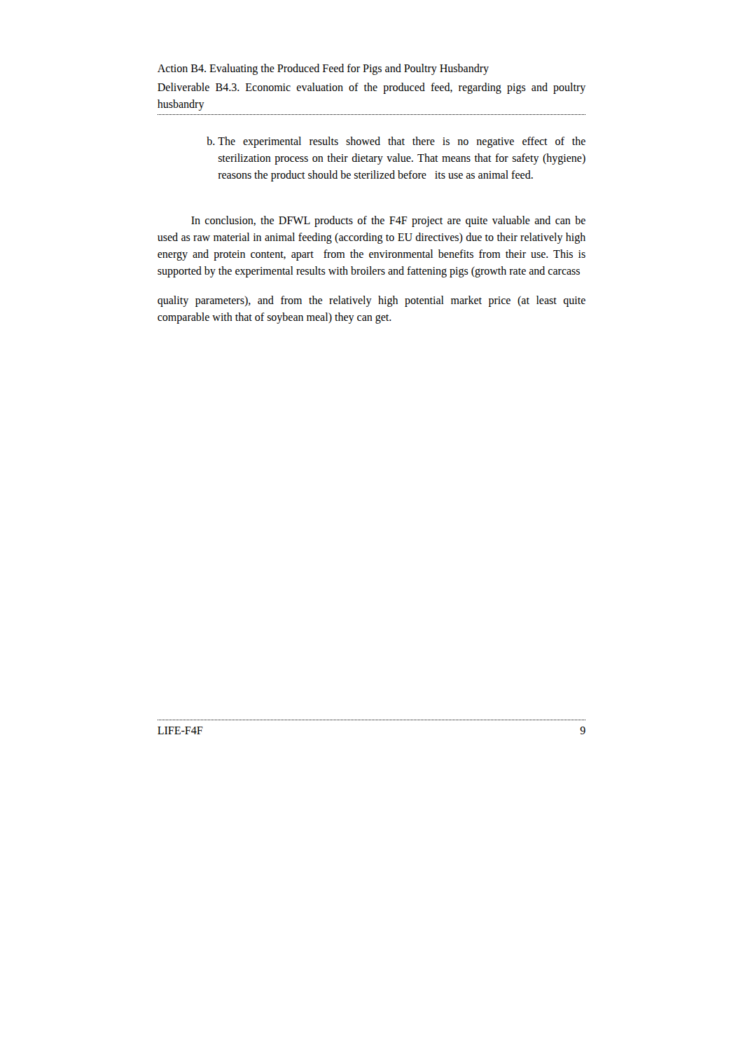Action B4. Evaluating the Produced Feed for Pigs and Poultry Husbandry
Deliverable B4.3. Economic evaluation of the produced feed, regarding pigs and poultry husbandry
The experimental results showed that there is no negative effect of the sterilization process on their dietary value. That means that for safety (hygiene) reasons the product should be sterilized before its use as animal feed.
In conclusion, the DFWL products of the F4F project are quite valuable and can be used as raw material in animal feeding (according to EU directives) due to their relatively high energy and protein content, apart from the environmental benefits from their use. This is supported by the experimental results with broilers and fattening pigs (growth rate and carcass
quality parameters), and from the relatively high potential market price (at least quite comparable with that of soybean meal) they can get.
LIFE-F4F 9